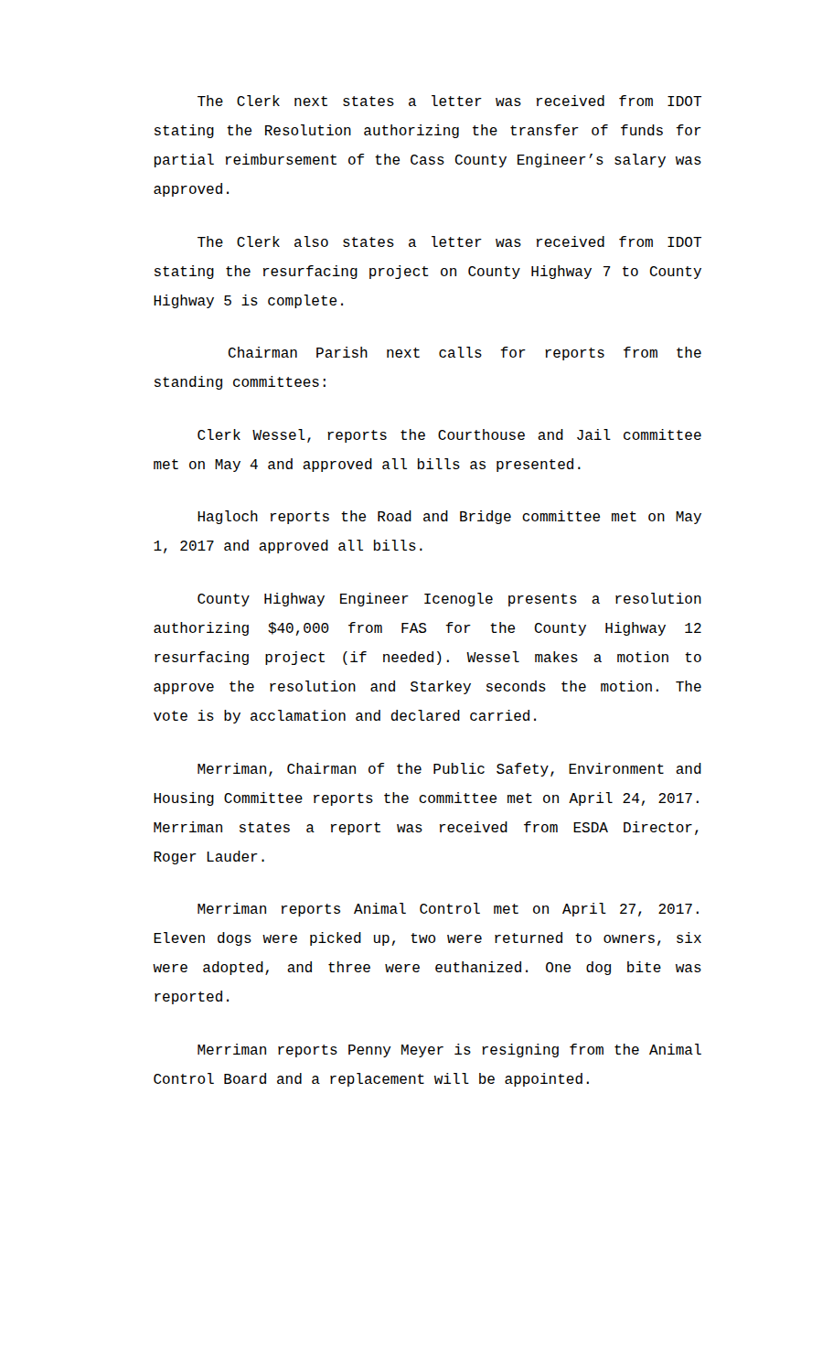The Clerk next states a letter was received from IDOT stating the Resolution authorizing the transfer of funds for partial reimbursement of the Cass County Engineer’s salary was approved.
The Clerk also states a letter was received from IDOT stating the resurfacing project on County Highway 7 to County Highway 5 is complete.
Chairman Parish next calls for reports from the standing committees:
Clerk Wessel, reports the Courthouse and Jail committee met on May 4 and approved all bills as presented.
Hagloch reports the Road and Bridge committee met on May 1, 2017 and approved all bills.
County Highway Engineer Icenogle presents a resolution authorizing $40,000 from FAS for the County Highway 12 resurfacing project (if needed). Wessel makes a motion to approve the resolution and Starkey seconds the motion. The vote is by acclamation and declared carried.
Merriman, Chairman of the Public Safety, Environment and Housing Committee reports the committee met on April 24, 2017. Merriman states a report was received from ESDA Director, Roger Lauder.
Merriman reports Animal Control met on April 27, 2017. Eleven dogs were picked up, two were returned to owners, six were adopted, and three were euthanized. One dog bite was reported.
Merriman reports Penny Meyer is resigning from the Animal Control Board and a replacement will be appointed.